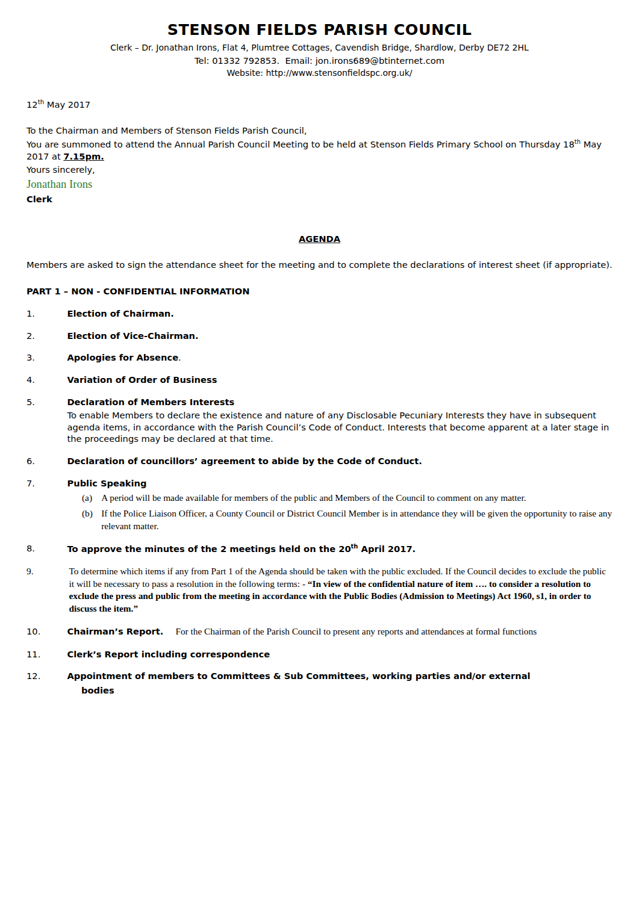STENSON FIELDS PARISH COUNCIL
Clerk – Dr. Jonathan Irons, Flat 4, Plumtree Cottages, Cavendish Bridge, Shardlow, Derby DE72 2HL
Tel: 01332 792853. Email: jon.irons689@btinternet.com
Website: http://www.stensonfieldspc.org.uk/
12th May 2017
To the Chairman and Members of Stenson Fields Parish Council,
You are summoned to attend the Annual Parish Council Meeting to be held at Stenson Fields Primary School on Thursday 18th May 2017 at 7.15pm.
Yours sincerely,
Jonathan Irons
Clerk
AGENDA
Members are asked to sign the attendance sheet for the meeting and to complete the declarations of interest sheet (if appropriate).
PART 1 – NON - CONFIDENTIAL INFORMATION
Election of Chairman.
Election of Vice-Chairman.
Apologies for Absence.
Variation of Order of Business
Declaration of Members Interests To enable Members to declare the existence and nature of any Disclosable Pecuniary Interests they have in subsequent agenda items, in accordance with the Parish Council’s Code of Conduct. Interests that become apparent at a later stage in the proceedings may be declared at that time.
Declaration of councillors’ agreement to abide by the Code of Conduct.
Public Speaking
A period will be made available for members of the public and Members of the Council to comment on any matter.
If the Police Liaison Officer, a County Council or District Council Member is in attendance they will be given the opportunity to raise any relevant matter.
To approve the minutes of the 2 meetings held on the 20th April 2017.
To determine which items if any from Part 1 of the Agenda should be taken with the public excluded. If the Council decides to exclude the public it will be necessary to pass a resolution in the following terms: - “In view of the confidential nature of item …. to consider a resolution to exclude the press and public from the meeting in accordance with the Public Bodies (Admission to Meetings) Act 1960, s1, in order to discuss the item.”
Chairman’s Report. For the Chairman of the Parish Council to present any reports and attendances at formal functions
Clerk’s Report including correspondence
Appointment of members to Committees & Sub Committees, working parties and/or external bodies